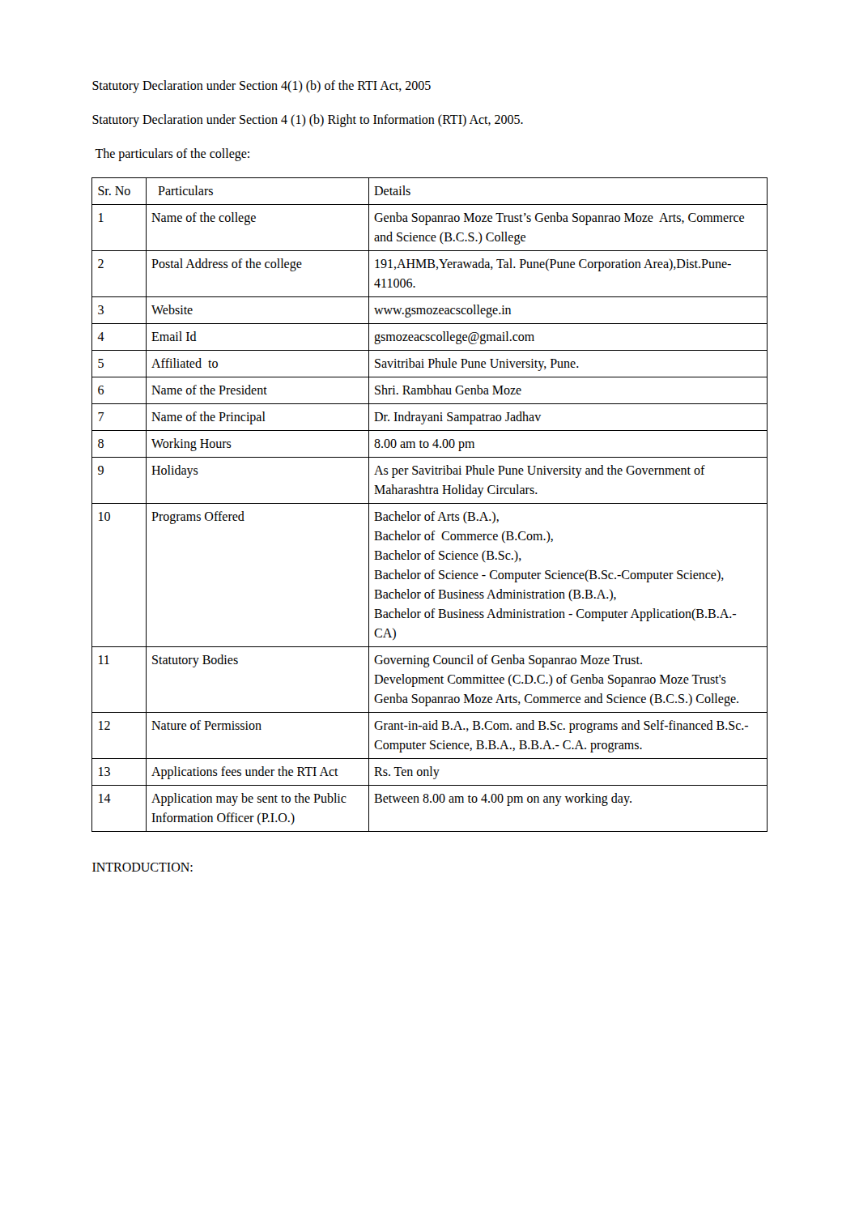Statutory Declaration under Section 4(1) (b) of the RTI Act, 2005
Statutory Declaration under Section 4 (1) (b) Right to Information (RTI) Act, 2005.
The particulars of the college:
| Sr. No | Particulars | Details |
| 1 | Name of the college | Genba Sopanrao Moze Trust’s Genba Sopanrao Moze Arts, Commerce and Science (B.C.S.) College |
| 2 | Postal Address of the college | 191,AHMB,Yerawada, Tal. Pune(Pune Corporation Area),Dist.Pune- 411006. |
| 3 | Website | www.gsmozeacscollege.in |
| 4 | Email Id | gsmozeacscollege@gmail.com |
| 5 | Affiliated to | Savitribai Phule Pune University, Pune. |
| 6 | Name of the President | Shri. Rambhau Genba Moze |
| 7 | Name of the Principal | Dr. Indrayani Sampatrao Jadhav |
| 8 | Working Hours | 8.00 am to 4.00 pm |
| 9 | Holidays | As per Savitribai Phule Pune University and the Government of Maharashtra Holiday Circulars. |
| 10 | Programs Offered | Bachelor of Arts (B.A.), Bachelor of Commerce (B.Com.), Bachelor of Science (B.Sc.), Bachelor of Science - Computer Science(B.Sc.-Computer Science), Bachelor of Business Administration (B.B.A.), Bachelor of Business Administration - Computer Application(B.B.A.- CA) |
| 11 | Statutory Bodies | Governing Council of Genba Sopanrao Moze Trust. Development Committee (C.D.C.) of Genba Sopanrao Moze Trust's Genba Sopanrao Moze Arts, Commerce and Science (B.C.S.) College. |
| 12 | Nature of Permission | Grant-in-aid B.A., B.Com. and B.Sc. programs and Self-financed B.Sc.-Computer Science, B.B.A., B.B.A.- C.A. programs. |
| 13 | Applications fees under the RTI Act | Rs. Ten only |
| 14 | Application may be sent to the Public Information Officer (P.I.O.) | Between 8.00 am to 4.00 pm on any working day. |
INTRODUCTION: